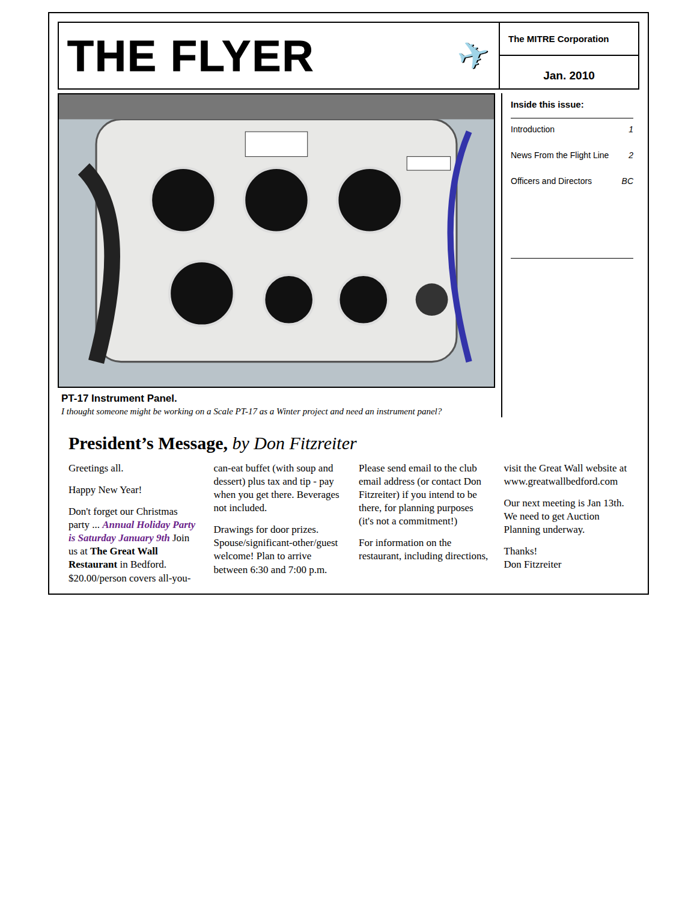The Flyer
✈
The MITRE Corporation
Jan. 2010
PT-17 Instrument Panel.
I thought someone might be working on a Scale PT-17 as a Winter project and need an instrument panel?
Inside this issue:
Introduction 1
News From the Flight Line 2
Officers and Directors BC
President’s Message, by Don Fitzreiter
Greetings all.
Happy New Year!
Don't forget our Christmas party ... Annual Holiday Party is Saturday January 9th Join us at The Great Wall Restaurant in Bedford. $20.00/person covers all-you-can-eat buffet (with soup and dessert) plus tax and tip - pay when you get there. Beverages not included.
Drawings for door prizes. Spouse/significant-other/guest welcome! Plan to arrive between 6:30 and 7:00 p.m.
Please send email to the club email address (or contact Don Fitzreiter) if you intend to be there, for planning purposes (it's not a commitment!)
For information on the restaurant, including directions, visit the Great Wall website at www.greatwallbedford.com
Our next meeting is Jan 13th. We need to get Auction Planning underway.
Thanks!
Don Fitzreiter